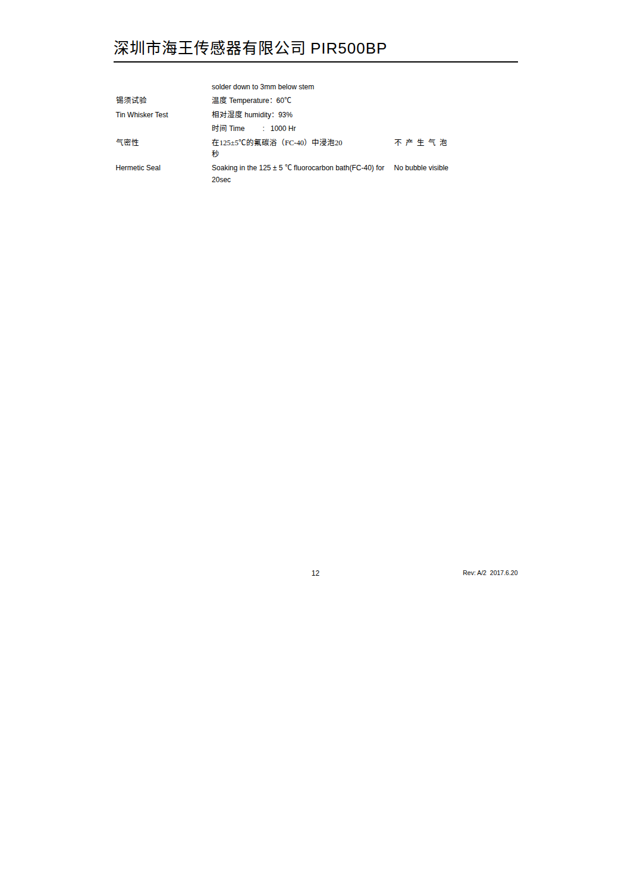深圳市海王传感器有限公司 PIR500BP
| | solder down to 3mm below stem | |
| 锡须试验 | 温度 Temperature：60℃ | |
| Tin Whisker Test | 相对湿度 humidity：93% | |
| | 时间 Time : 1000 Hr | |
| 气密性 | 在125±5℃的氟碳浴（FC-40）中浸泡20 秒 | 不产生气泡 |
| Hermetic Seal | Soaking in the 125 ± 5 ℃ fluorocarbon bath(FC-40) for 20sec | No bubble visible |
12
Rev: A/2 2017.6.20